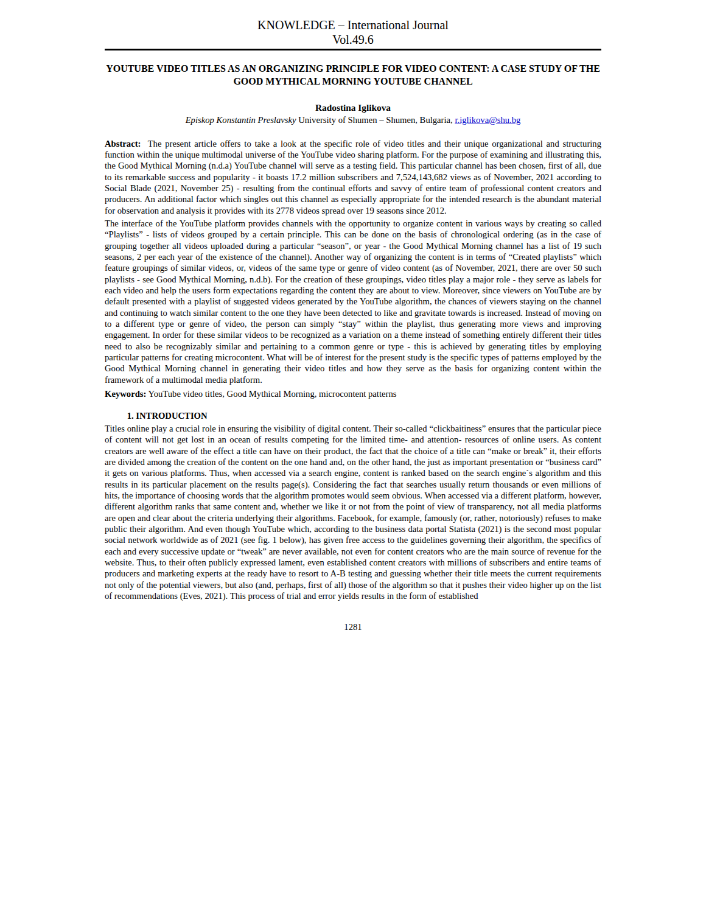KNOWLEDGE – International Journal
Vol.49.6
YouTube Video Titles as an Organizing Principle for Video Content: A Case Study of the Good Mythical Morning YouTube Channel
Radostina Iglikova
Episkop Konstantin Preslavsky University of Shumen – Shumen, Bulgaria, r.iglikova@shu.bg
Abstract: The present article offers to take a look at the specific role of video titles and their unique organizational and structuring function within the unique multimodal universe of the YouTube video sharing platform. For the purpose of examining and illustrating this, the Good Mythical Morning (n.d.a) YouTube channel will serve as a testing field. This particular channel has been chosen, first of all, due to its remarkable success and popularity - it boasts 17.2 million subscribers and 7,524,143,682 views as of November, 2021 according to Social Blade (2021, November 25) - resulting from the continual efforts and savvy of entire team of professional content creators and producers. An additional factor which singles out this channel as especially appropriate for the intended research is the abundant material for observation and analysis it provides with its 2778 videos spread over 19 seasons since 2012.
The interface of the YouTube platform provides channels with the opportunity to organize content in various ways by creating so called “Playlists” - lists of videos grouped by a certain principle. This can be done on the basis of chronological ordering (as in the case of grouping together all videos uploaded during a particular “season”, or year - the Good Mythical Morning channel has a list of 19 such seasons, 2 per each year of the existence of the channel). Another way of organizing the content is in terms of “Created playlists” which feature groupings of similar videos, or, videos of the same type or genre of video content (as of November, 2021, there are over 50 such playlists - see Good Mythical Morning, n.d.b). For the creation of these groupings, video titles play a major role - they serve as labels for each video and help the users form expectations regarding the content they are about to view. Moreover, since viewers on YouTube are by default presented with a playlist of suggested videos generated by the YouTube algorithm, the chances of viewers staying on the channel and continuing to watch similar content to the one they have been detected to like and gravitate towards is increased. Instead of moving on to a different type or genre of video, the person can simply “stay” within the playlist, thus generating more views and improving engagement. In order for these similar videos to be recognized as a variation on a theme instead of something entirely different their titles need to also be recognizably similar and pertaining to a common genre or type - this is achieved by generating titles by employing particular patterns for creating microcontent. What will be of interest for the present study is the specific types of patterns employed by the Good Mythical Morning channel in generating their video titles and how they serve as the basis for organizing content within the framework of a multimodal media platform.
Keywords: YouTube video titles, Good Mythical Morning, microcontent patterns
1. INTRODUCTION
Titles online play a crucial role in ensuring the visibility of digital content. Their so-called “clickbaitiness” ensures that the particular piece of content will not get lost in an ocean of results competing for the limited time- and attention- resources of online users. As content creators are well aware of the effect a title can have on their product, the fact that the choice of a title can “make or break” it, their efforts are divided among the creation of the content on the one hand and, on the other hand, the just as important presentation or “business card” it gets on various platforms. Thus, when accessed via a search engine, content is ranked based on the search engine`s algorithm and this results in its particular placement on the results page(s). Considering the fact that searches usually return thousands or even millions of hits, the importance of choosing words that the algorithm promotes would seem obvious. When accessed via a different platform, however, different algorithm ranks that same content and, whether we like it or not from the point of view of transparency, not all media platforms are open and clear about the criteria underlying their algorithms. Facebook, for example, famously (or, rather, notoriously) refuses to make public their algorithm. And even though YouTube which, according to the business data portal Statista (2021) is the second most popular social network worldwide as of 2021 (see fig. 1 below), has given free access to the guidelines governing their algorithm, the specifics of each and every successive update or “tweak” are never available, not even for content creators who are the main source of revenue for the website. Thus, to their often publicly expressed lament, even established content creators with millions of subscribers and entire teams of producers and marketing experts at the ready have to resort to A-B testing and guessing whether their title meets the current requirements not only of the potential viewers, but also (and, perhaps, first of all) those of the algorithm so that it pushes their video higher up on the list of recommendations (Eves, 2021). This process of trial and error yields results in the form of established
1281